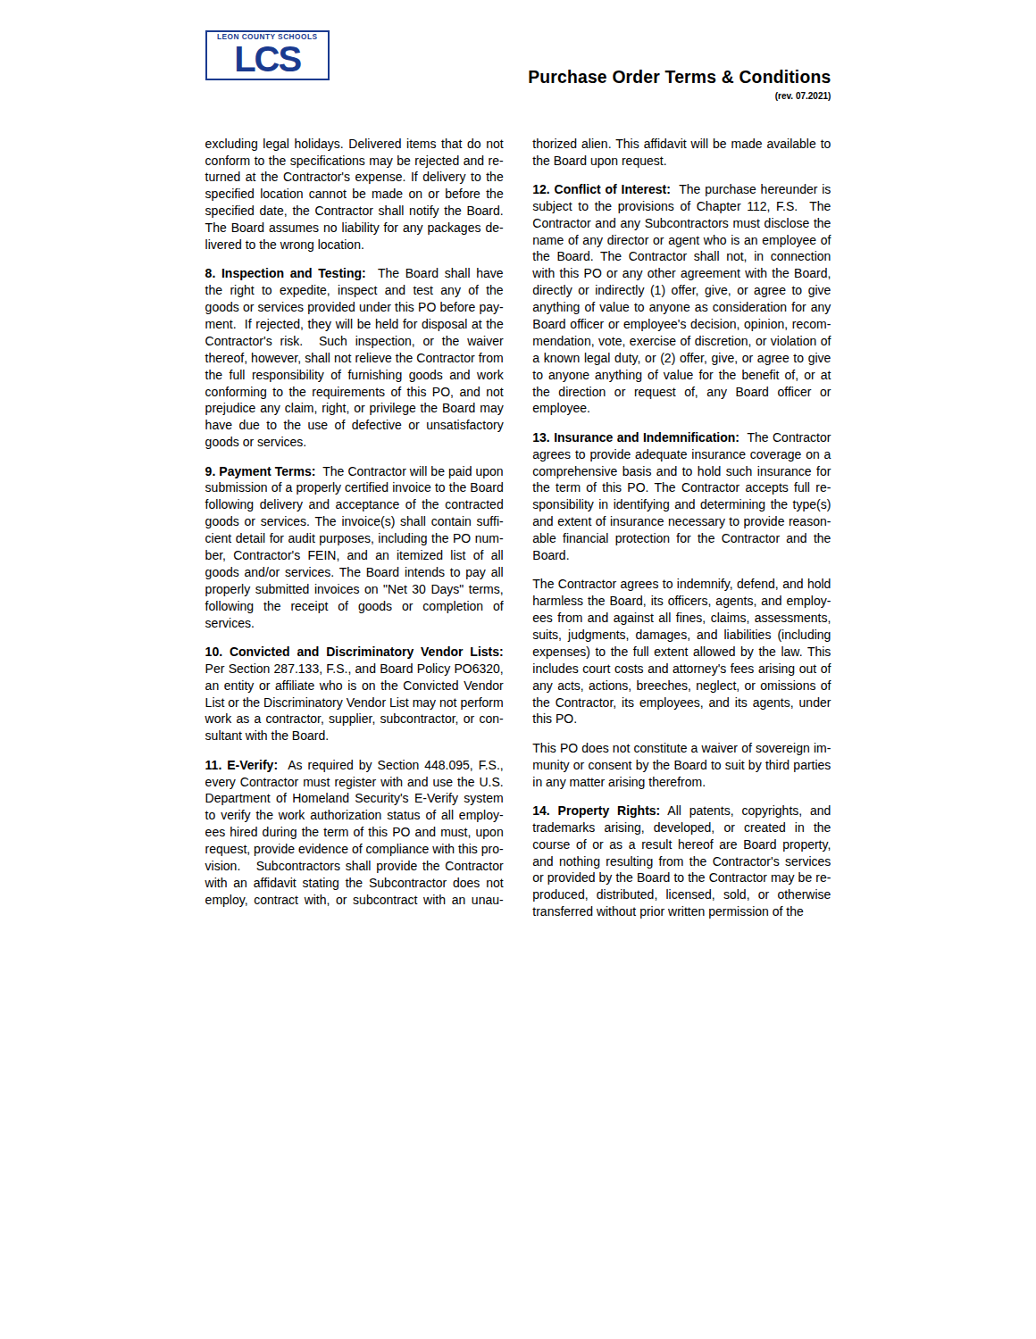LEON COUNTY SCHOOLS
LCS
Purchase Order Terms & Conditions
(rev. 07.2021)
excluding legal holidays. Delivered items that do not conform to the specifications may be rejected and returned at the Contractor's expense. If delivery to the specified location cannot be made on or before the specified date, the Contractor shall notify the Board. The Board assumes no liability for any packages delivered to the wrong location.
8. Inspection and Testing: The Board shall have the right to expedite, inspect and test any of the goods or services provided under this PO before payment. If rejected, they will be held for disposal at the Contractor's risk. Such inspection, or the waiver thereof, however, shall not relieve the Contractor from the full responsibility of furnishing goods and work conforming to the requirements of this PO, and not prejudice any claim, right, or privilege the Board may have due to the use of defective or unsatisfactory goods or services.
9. Payment Terms: The Contractor will be paid upon submission of a properly certified invoice to the Board following delivery and acceptance of the contracted goods or services. The invoice(s) shall contain sufficient detail for audit purposes, including the PO number, Contractor's FEIN, and an itemized list of all goods and/or services. The Board intends to pay all properly submitted invoices on "Net 30 Days" terms, following the receipt of goods or completion of services.
10. Convicted and Discriminatory Vendor Lists: Per Section 287.133, F.S., and Board Policy PO6320, an entity or affiliate who is on the Convicted Vendor List or the Discriminatory Vendor List may not perform work as a contractor, supplier, subcontractor, or consultant with the Board.
11. E-Verify: As required by Section 448.095, F.S., every Contractor must register with and use the U.S. Department of Homeland Security's E-Verify system to verify the work authorization status of all employees hired during the term of this PO and must, upon request, provide evidence of compliance with this provision. Subcontractors shall provide the Contractor with an affidavit stating the Subcontractor does not employ, contract with, or subcontract with an unauthorized alien. This affidavit will be made available to the Board upon request.
12. Conflict of Interest: The purchase hereunder is subject to the provisions of Chapter 112, F.S. The Contractor and any Subcontractors must disclose the name of any director or agent who is an employee of the Board. The Contractor shall not, in connection with this PO or any other agreement with the Board, directly or indirectly (1) offer, give, or agree to give anything of value to anyone as consideration for any Board officer or employee's decision, opinion, recommendation, vote, exercise of discretion, or violation of a known legal duty, or (2) offer, give, or agree to give to anyone anything of value for the benefit of, or at the direction or request of, any Board officer or employee.
13. Insurance and Indemnification: The Contractor agrees to provide adequate insurance coverage on a comprehensive basis and to hold such insurance for the term of this PO. The Contractor accepts full responsibility in identifying and determining the type(s) and extent of insurance necessary to provide reasonable financial protection for the Contractor and the Board.
The Contractor agrees to indemnify, defend, and hold harmless the Board, its officers, agents, and employees from and against all fines, claims, assessments, suits, judgments, damages, and liabilities (including expenses) to the full extent allowed by the law. This includes court costs and attorney's fees arising out of any acts, actions, breeches, neglect, or omissions of the Contractor, its employees, and its agents, under this PO.
This PO does not constitute a waiver of sovereign immunity or consent by the Board to suit by third parties in any matter arising therefrom.
14. Property Rights: All patents, copyrights, and trademarks arising, developed, or created in the course of or as a result hereof are Board property, and nothing resulting from the Contractor's services or provided by the Board to the Contractor may be reproduced, distributed, licensed, sold, or otherwise transferred without prior written permission of the